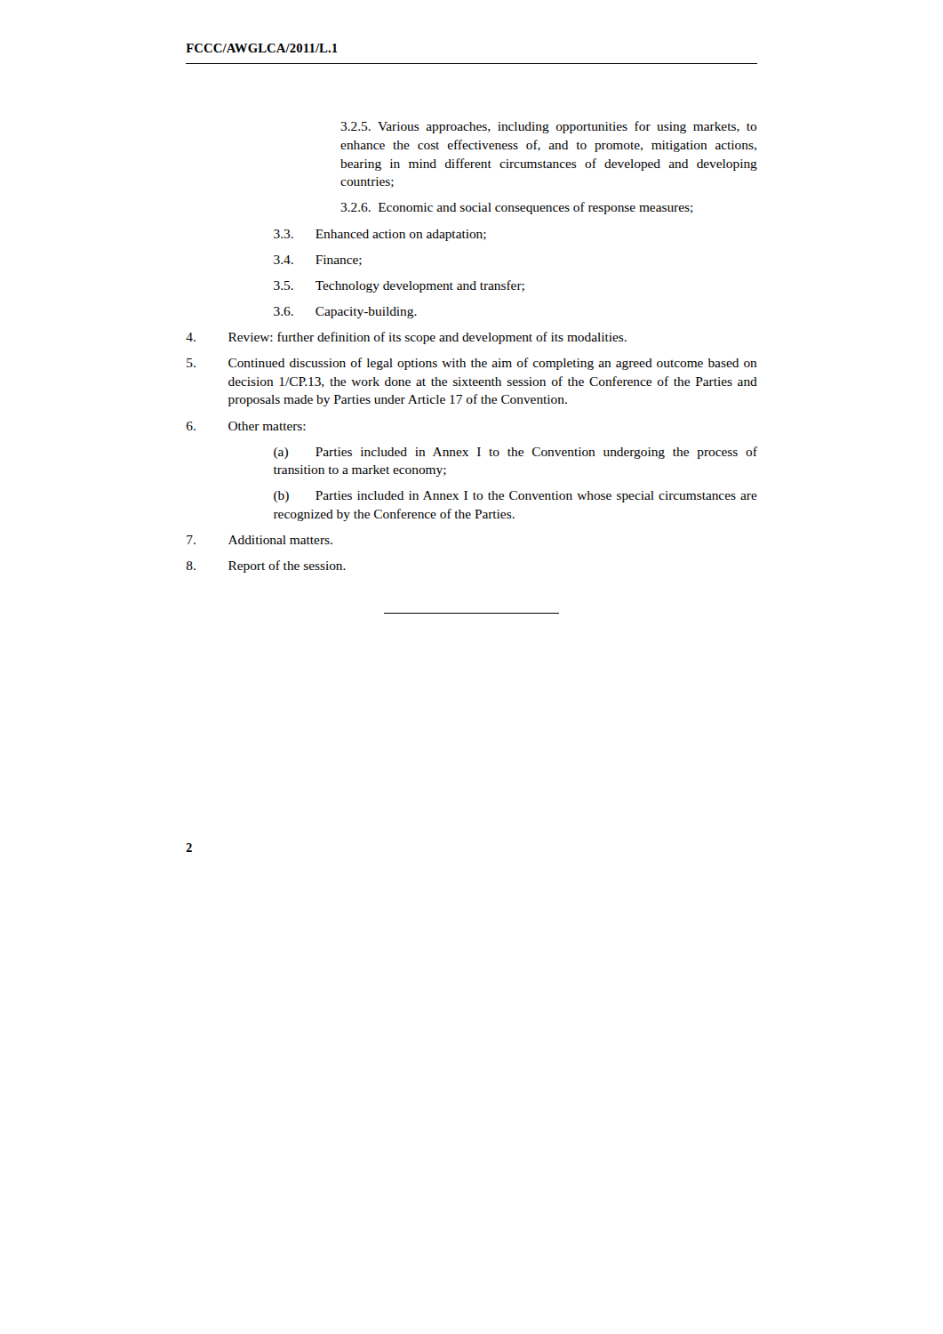FCCC/AWGLCA/2011/L.1
3.2.5. Various approaches, including opportunities for using markets, to enhance the cost effectiveness of, and to promote, mitigation actions, bearing in mind different circumstances of developed and developing countries;
3.2.6. Economic and social consequences of response measures;
3.3.
Enhanced action on adaptation;
3.4.
Finance;
3.5.
Technology development and transfer;
3.6.
Capacity-building.
4.
Review: further definition of its scope and development of its modalities.
5.
Continued discussion of legal options with the aim of completing an agreed outcome based on decision 1/CP.13, the work done at the sixteenth session of the Conference of the Parties and proposals made by Parties under Article 17 of the Convention.
6.
Other matters:
(a) Parties included in Annex I to the Convention undergoing the process of transition to a market economy;
(b) Parties included in Annex I to the Convention whose special circumstances are recognized by the Conference of the Parties.
7.
Additional matters.
8.
Report of the session.
2